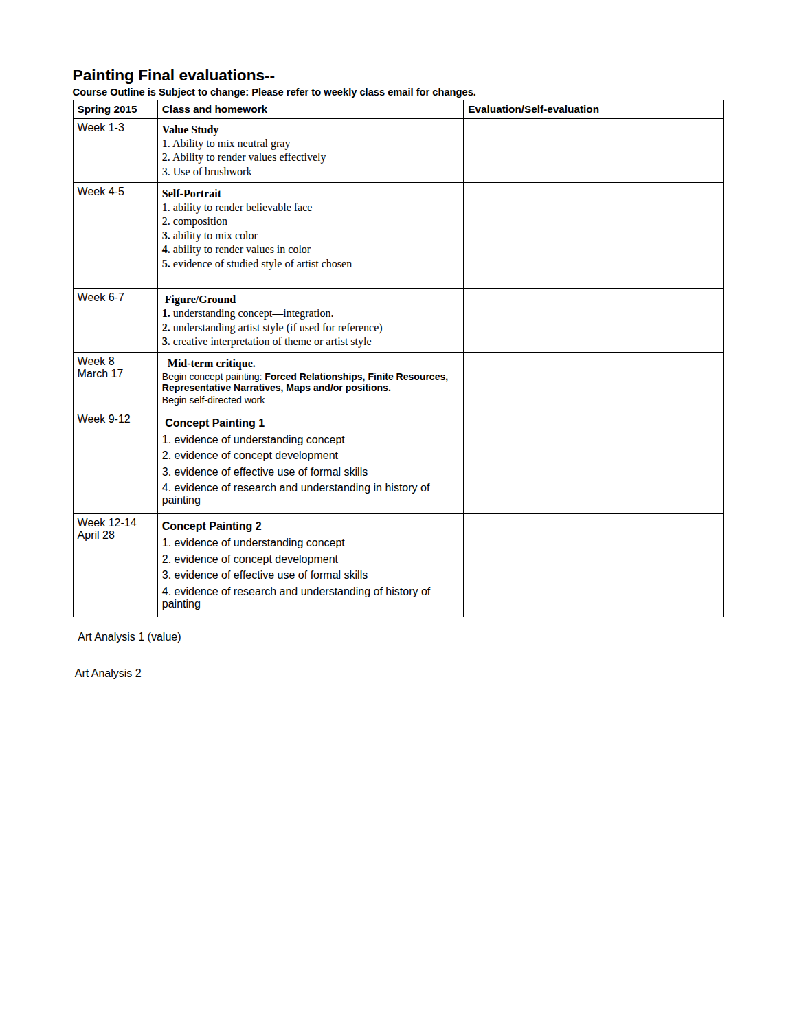Painting Final evaluations--
Course Outline is Subject to change: Please refer to weekly class email for changes.
| Spring 2015 | Class and homework | Evaluation/Self-evaluation |
| --- | --- | --- |
| Week 1-3 | Value Study 1. Ability to mix neutral gray 2. Ability to render values effectively 3. Use of brushwork | |
| Week 4-5 | Self-Portrait 1. ability to render believable face 2. composition 3. ability to mix color 4. ability to render values in color 5. evidence of studied style of artist chosen | |
| Week 6-7 | Figure/Ground 1. understanding concept—integration. 2. understanding artist style (if used for reference) 3. creative interpretation of theme or artist style | |
| Week 8 March 17 | Mid-term critique. Begin concept painting: Forced Relationships, Finite Resources, Representative Narratives, Maps and/or positions. Begin self-directed work | |
| Week 9-12 | Concept Painting 1 1. evidence of understanding concept 2. evidence of concept development 3. evidence of effective use of formal skills 4. evidence of research and understanding in history of painting | |
| Week 12-14 April 28 | Concept Painting 2 1. evidence of understanding concept 2. evidence of concept development 3. evidence of effective use of formal skills 4. evidence of research and understanding of history of painting | |
Art Analysis 1 (value)
Art Analysis 2